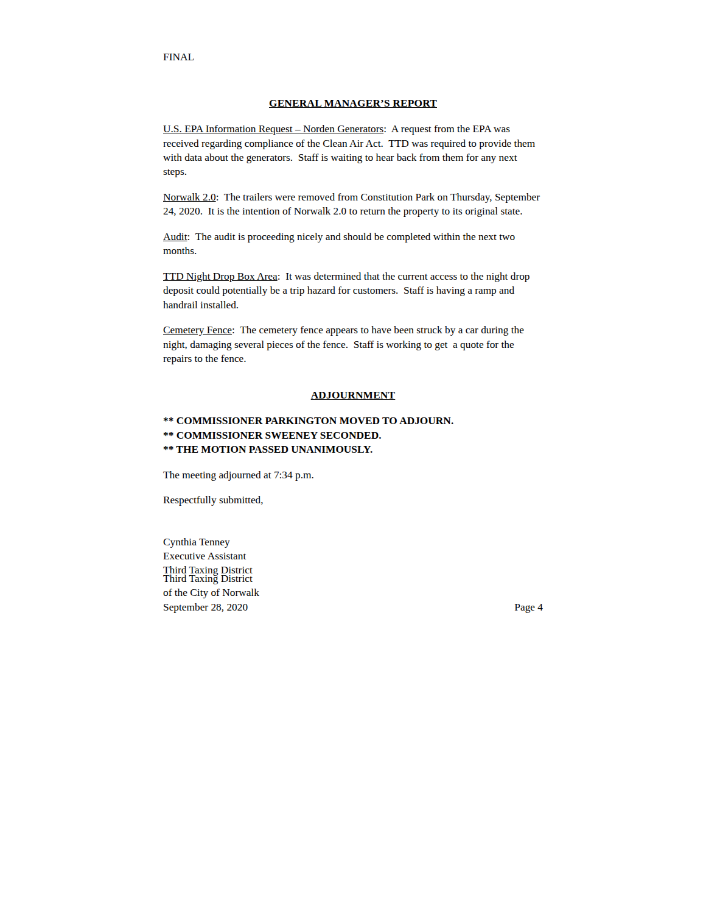FINAL
GENERAL MANAGER’S REPORT
U.S. EPA Information Request – Norden Generators: A request from the EPA was received regarding compliance of the Clean Air Act. TTD was required to provide them with data about the generators. Staff is waiting to hear back from them for any next steps.
Norwalk 2.0: The trailers were removed from Constitution Park on Thursday, September 24, 2020. It is the intention of Norwalk 2.0 to return the property to its original state.
Audit: The audit is proceeding nicely and should be completed within the next two months.
TTD Night Drop Box Area: It was determined that the current access to the night drop deposit could potentially be a trip hazard for customers. Staff is having a ramp and handrail installed.
Cemetery Fence: The cemetery fence appears to have been struck by a car during the night, damaging several pieces of the fence. Staff is working to get a quote for the repairs to the fence.
ADJOURNMENT
** COMMISSIONER PARKINGTON MOVED TO ADJOURN. ** COMMISSIONER SWEENEY SECONDED. ** THE MOTION PASSED UNANIMOUSLY.
The meeting adjourned at 7:34 p.m.
Respectfully submitted,
Cynthia Tenney Executive Assistant Third Taxing District
Third Taxing District of the City of Norwalk September 28, 2020 Page 4